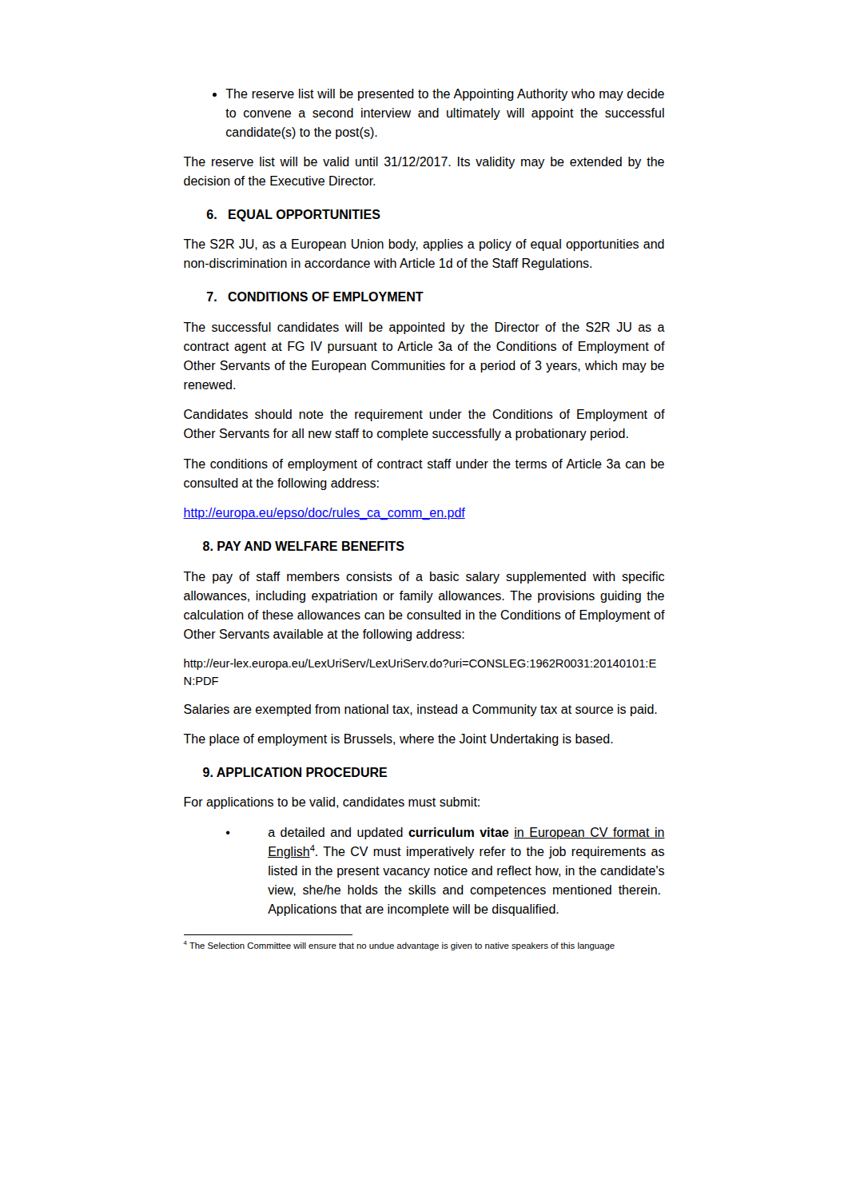The reserve list will be presented to the Appointing Authority who may decide to convene a second interview and ultimately will appoint the successful candidate(s) to the post(s).
The reserve list will be valid until 31/12/2017. Its validity may be extended by the decision of the Executive Director.
6. EQUAL OPPORTUNITIES
The S2R JU, as a European Union body, applies a policy of equal opportunities and non-discrimination in accordance with Article 1d of the Staff Regulations.
7. CONDITIONS OF EMPLOYMENT
The successful candidates will be appointed by the Director of the S2R JU as a contract agent at FG IV pursuant to Article 3a of the Conditions of Employment of Other Servants of the European Communities for a period of 3 years, which may be renewed.
Candidates should note the requirement under the Conditions of Employment of Other Servants for all new staff to complete successfully a probationary period.
The conditions of employment of contract staff under the terms of Article 3a can be consulted at the following address:
http://europa.eu/epso/doc/rules_ca_comm_en.pdf
8. PAY AND WELFARE BENEFITS
The pay of staff members consists of a basic salary supplemented with specific allowances, including expatriation or family allowances. The provisions guiding the calculation of these allowances can be consulted in the Conditions of Employment of Other Servants available at the following address:
http://eur-lex.europa.eu/LexUriServ/LexUriServ.do?uri=CONSLEG:1962R0031:20140101:EN:PDF
Salaries are exempted from national tax, instead a Community tax at source is paid.
The place of employment is Brussels, where the Joint Undertaking is based.
9. APPLICATION PROCEDURE
For applications to be valid, candidates must submit:
a detailed and updated curriculum vitae in European CV format in English4. The CV must imperatively refer to the job requirements as listed in the present vacancy notice and reflect how, in the candidate's view, she/he holds the skills and competences mentioned therein. Applications that are incomplete will be disqualified.
4 The Selection Committee will ensure that no undue advantage is given to native speakers of this language